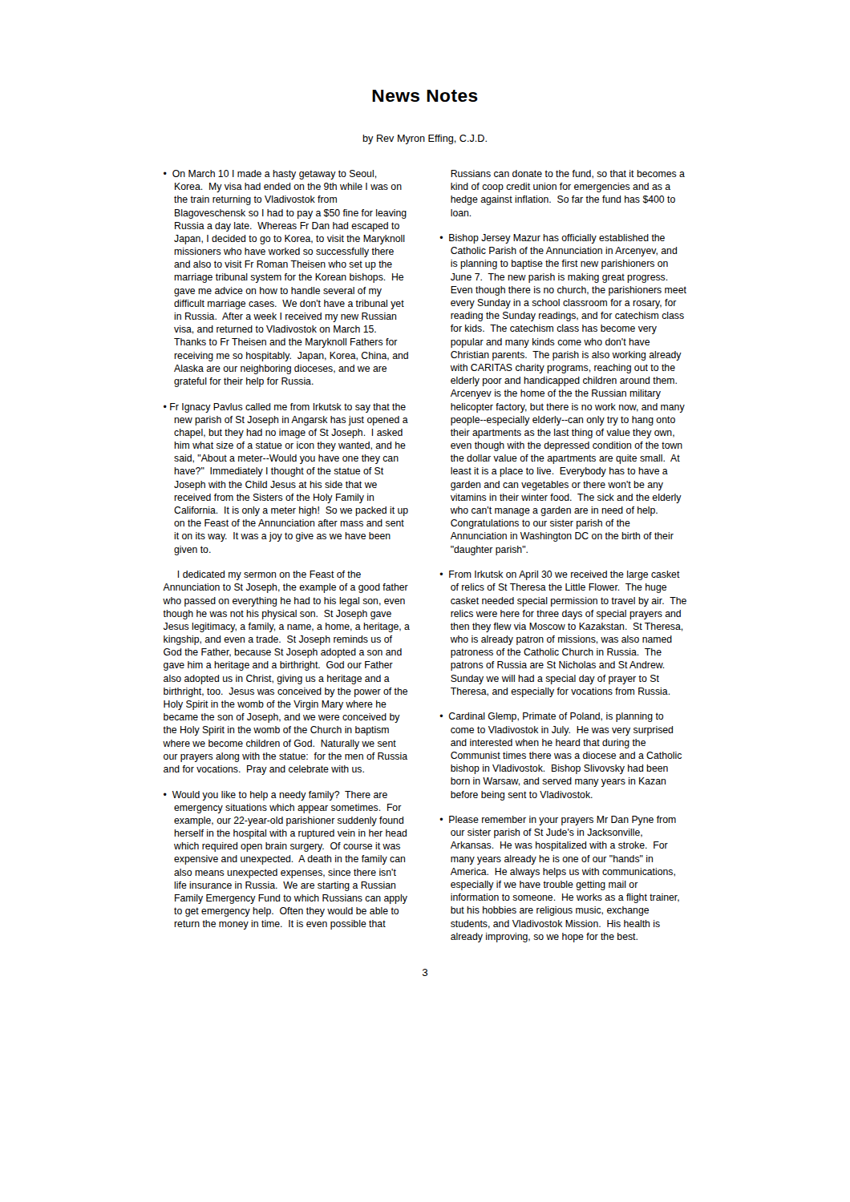News Notes
by Rev Myron Effing, C.J.D.
• On March 10 I made a hasty getaway to Seoul, Korea. My visa had ended on the 9th while I was on the train returning to Vladivostok from Blagoveschensk so I had to pay a $50 fine for leaving Russia a day late. Whereas Fr Dan had escaped to Japan, I decided to go to Korea, to visit the Maryknoll missioners who have worked so successfully there and also to visit Fr Roman Theisen who set up the marriage tribunal system for the Korean bishops. He gave me advice on how to handle several of my difficult marriage cases. We don't have a tribunal yet in Russia. After a week I received my new Russian visa, and returned to Vladivostok on March 15. Thanks to Fr Theisen and the Maryknoll Fathers for receiving me so hospitably. Japan, Korea, China, and Alaska are our neighboring dioceses, and we are grateful for their help for Russia.
• Fr Ignacy Pavlus called me from Irkutsk to say that the new parish of St Joseph in Angarsk has just opened a chapel, but they had no image of St Joseph. I asked him what size of a statue or icon they wanted, and he said, "About a meter--Would you have one they can have?" Immediately I thought of the statue of St Joseph with the Child Jesus at his side that we received from the Sisters of the Holy Family in California. It is only a meter high! So we packed it up on the Feast of the Annunciation after mass and sent it on its way. It was a joy to give as we have been given to.
I dedicated my sermon on the Feast of the Annunciation to St Joseph, the example of a good father who passed on everything he had to his legal son, even though he was not his physical son. St Joseph gave Jesus legitimacy, a family, a name, a home, a heritage, a kingship, and even a trade. St Joseph reminds us of God the Father, because St Joseph adopted a son and gave him a heritage and a birthright. God our Father also adopted us in Christ, giving us a heritage and a birthright, too. Jesus was conceived by the power of the Holy Spirit in the womb of the Virgin Mary where he became the son of Joseph, and we were conceived by the Holy Spirit in the womb of the Church in baptism where we become children of God. Naturally we sent our prayers along with the statue: for the men of Russia and for vocations. Pray and celebrate with us.
• Would you like to help a needy family? There are emergency situations which appear sometimes. For example, our 22-year-old parishioner suddenly found herself in the hospital with a ruptured vein in her head which required open brain surgery. Of course it was expensive and unexpected. A death in the family can also means unexpected expenses, since there isn't life insurance in Russia. We are starting a Russian Family Emergency Fund to which Russians can apply to get emergency help. Often they would be able to return the money in time. It is even possible that Russians can donate to the fund, so that it becomes a kind of coop credit union for emergencies and as a hedge against inflation. So far the fund has $400 to loan.
• Bishop Jersey Mazur has officially established the Catholic Parish of the Annunciation in Arcenyev, and is planning to baptise the first new parishioners on June 7. The new parish is making great progress. Even though there is no church, the parishioners meet every Sunday in a school classroom for a rosary, for reading the Sunday readings, and for catechism class for kids. The catechism class has become very popular and many kinds come who don't have Christian parents. The parish is also working already with CARITAS charity programs, reaching out to the elderly poor and handicapped children around them. Arcenyev is the home of the the Russian military helicopter factory, but there is no work now, and many people--especially elderly--can only try to hang onto their apartments as the last thing of value they own, even though with the depressed condition of the town the dollar value of the apartments are quite small. At least it is a place to live. Everybody has to have a garden and can vegetables or there won't be any vitamins in their winter food. The sick and the elderly who can't manage a garden are in need of help. Congratulations to our sister parish of the Annunciation in Washington DC on the birth of their "daughter parish".
• From Irkutsk on April 30 we received the large casket of relics of St Theresa the Little Flower. The huge casket needed special permission to travel by air. The relics were here for three days of special prayers and then they flew via Moscow to Kazakstan. St Theresa, who is already patron of missions, was also named patroness of the Catholic Church in Russia. The patrons of Russia are St Nicholas and St Andrew. Sunday we will had a special day of prayer to St Theresa, and especially for vocations from Russia.
• Cardinal Glemp, Primate of Poland, is planning to come to Vladivostok in July. He was very surprised and interested when he heard that during the Communist times there was a diocese and a Catholic bishop in Vladivostok. Bishop Slivovsky had been born in Warsaw, and served many years in Kazan before being sent to Vladivostok.
• Please remember in your prayers Mr Dan Pyne from our sister parish of St Jude's in Jacksonville, Arkansas. He was hospitalized with a stroke. For many years already he is one of our "hands" in America. He always helps us with communications, especially if we have trouble getting mail or information to someone. He works as a flight trainer, but his hobbies are religious music, exchange students, and Vladivostok Mission. His health is already improving, so we hope for the best.
3